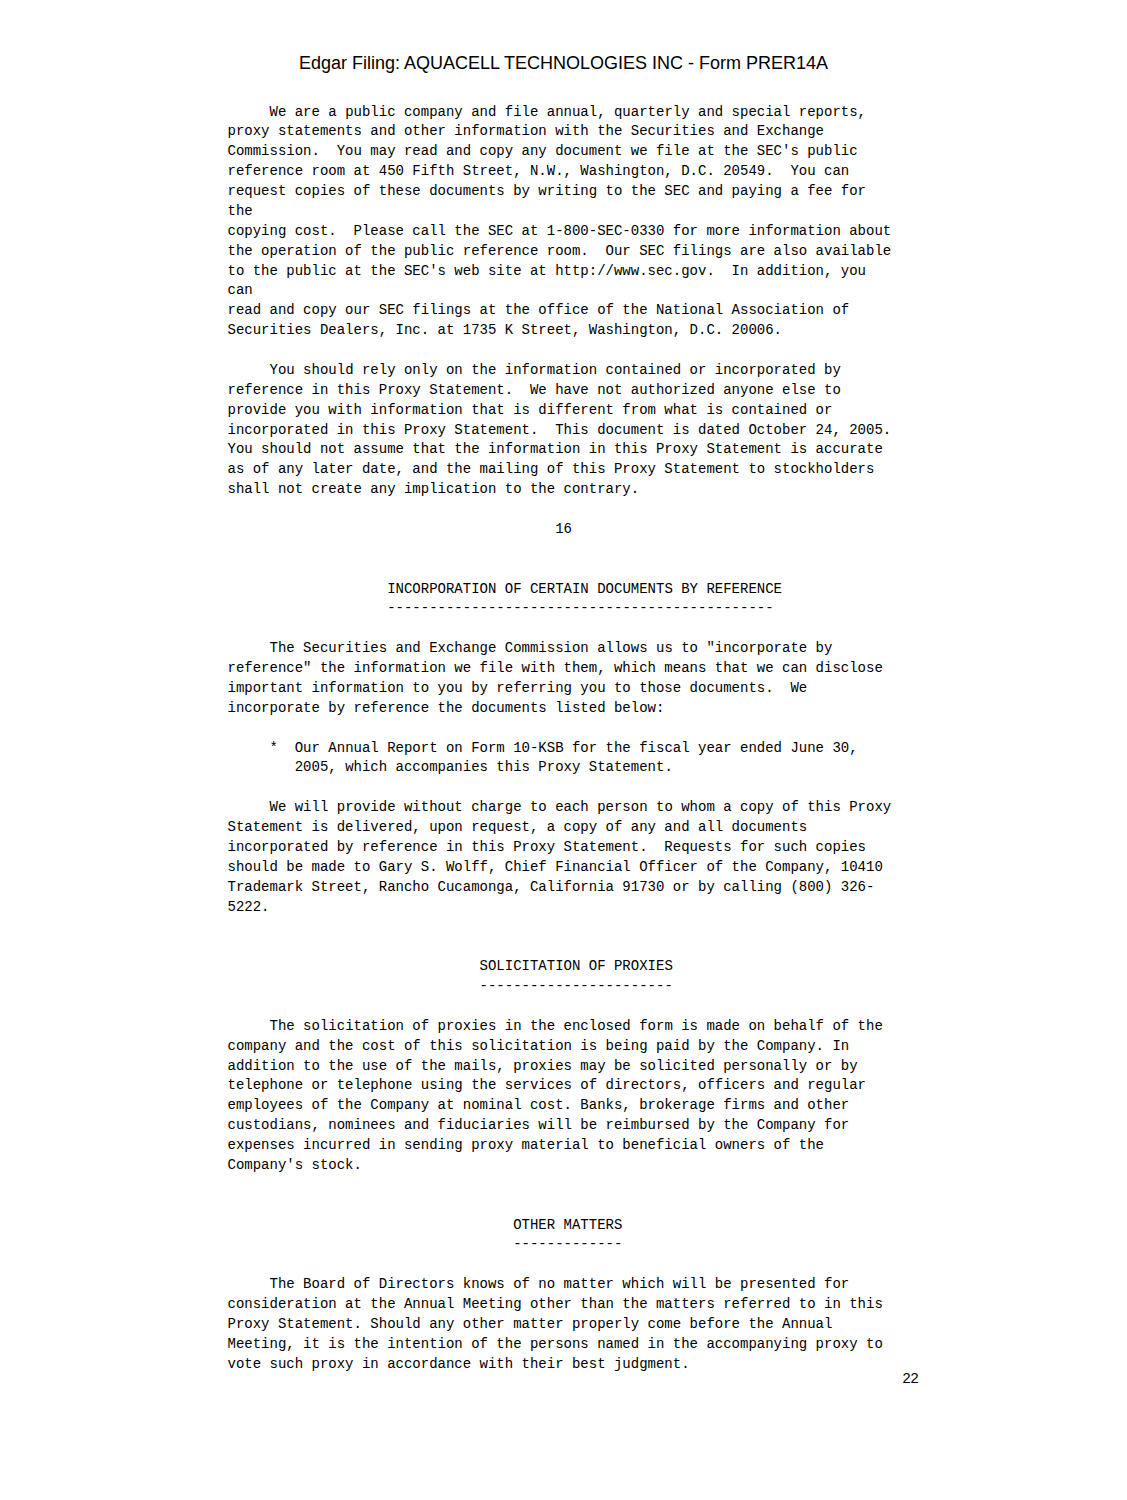Edgar Filing: AQUACELL TECHNOLOGIES INC - Form PRER14A
     We are a public company and file annual, quarterly and special reports,
proxy statements and other information with the Securities and Exchange
Commission.  You may read and copy any document we file at the SEC's public
reference room at 450 Fifth Street, N.W., Washington, D.C. 20549.  You can
request copies of these documents by writing to the SEC and paying a fee for the
copying cost.  Please call the SEC at 1-800-SEC-0330 for more information about
the operation of the public reference room.  Our SEC filings are also available
to the public at the SEC's web site at http://www.sec.gov.  In addition, you can
read and copy our SEC filings at the office of the National Association of
Securities Dealers, Inc. at 1735 K Street, Washington, D.C. 20006.

     You should rely only on the information contained or incorporated by
reference in this Proxy Statement.  We have not authorized anyone else to
provide you with information that is different from what is contained or
incorporated in this Proxy Statement.  This document is dated October 24, 2005.
You should not assume that the information in this Proxy Statement is accurate
as of any later date, and the mailing of this Proxy Statement to stockholders
shall not create any implication to the contrary.

                                       16


                   INCORPORATION OF CERTAIN DOCUMENTS BY REFERENCE
                   ----------------------------------------------

     The Securities and Exchange Commission allows us to "incorporate by
reference" the information we file with them, which means that we can disclose
important information to you by referring you to those documents.  We
incorporate by reference the documents listed below:

     *  Our Annual Report on Form 10-KSB for the fiscal year ended June 30,
        2005, which accompanies this Proxy Statement.

     We will provide without charge to each person to whom a copy of this Proxy
Statement is delivered, upon request, a copy of any and all documents
incorporated by reference in this Proxy Statement.  Requests for such copies
should be made to Gary S. Wolff, Chief Financial Officer of the Company, 10410
Trademark Street, Rancho Cucamonga, California 91730 or by calling (800) 326-
5222.


                              SOLICITATION OF PROXIES
                              -----------------------

     The solicitation of proxies in the enclosed form is made on behalf of the
company and the cost of this solicitation is being paid by the Company. In
addition to the use of the mails, proxies may be solicited personally or by
telephone or telephone using the services of directors, officers and regular
employees of the Company at nominal cost. Banks, brokerage firms and other
custodians, nominees and fiduciaries will be reimbursed by the Company for
expenses incurred in sending proxy material to beneficial owners of the
Company's stock.


                                  OTHER MATTERS
                                  -------------

     The Board of Directors knows of no matter which will be presented for
consideration at the Annual Meeting other than the matters referred to in this
Proxy Statement. Should any other matter properly come before the Annual
Meeting, it is the intention of the persons named in the accompanying proxy to
vote such proxy in accordance with their best judgment.
22